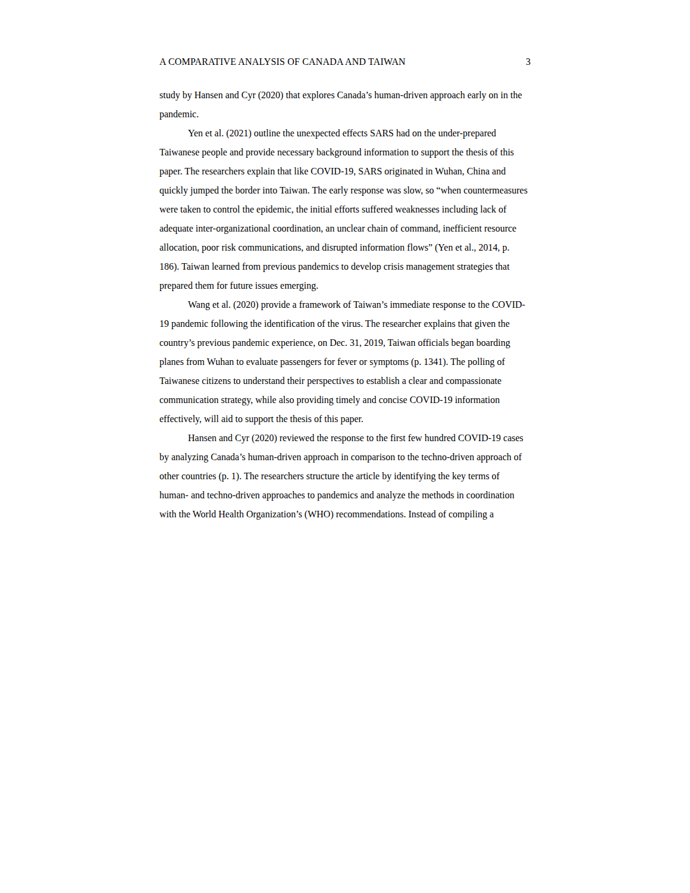A Comparative Analysis of Canada and Taiwan 3
study by Hansen and Cyr (2020) that explores Canada’s human-driven approach early on in the pandemic.
Yen et al. (2021) outline the unexpected effects SARS had on the under-prepared Taiwanese people and provide necessary background information to support the thesis of this paper. The researchers explain that like COVID-19, SARS originated in Wuhan, China and quickly jumped the border into Taiwan. The early response was slow, so “when countermeasures were taken to control the epidemic, the initial efforts suffered weaknesses including lack of adequate inter-organizational coordination, an unclear chain of command, inefficient resource allocation, poor risk communications, and disrupted information flows” (Yen et al., 2014, p. 186). Taiwan learned from previous pandemics to develop crisis management strategies that prepared them for future issues emerging.
Wang et al. (2020) provide a framework of Taiwan’s immediate response to the COVID-19 pandemic following the identification of the virus. The researcher explains that given the country’s previous pandemic experience, on Dec. 31, 2019, Taiwan officials began boarding planes from Wuhan to evaluate passengers for fever or symptoms (p. 1341). The polling of Taiwanese citizens to understand their perspectives to establish a clear and compassionate communication strategy, while also providing timely and concise COVID-19 information effectively, will aid to support the thesis of this paper.
Hansen and Cyr (2020) reviewed the response to the first few hundred COVID-19 cases by analyzing Canada’s human-driven approach in comparison to the techno-driven approach of other countries (p. 1). The researchers structure the article by identifying the key terms of human- and techno-driven approaches to pandemics and analyze the methods in coordination with the World Health Organization’s (WHO) recommendations. Instead of compiling a